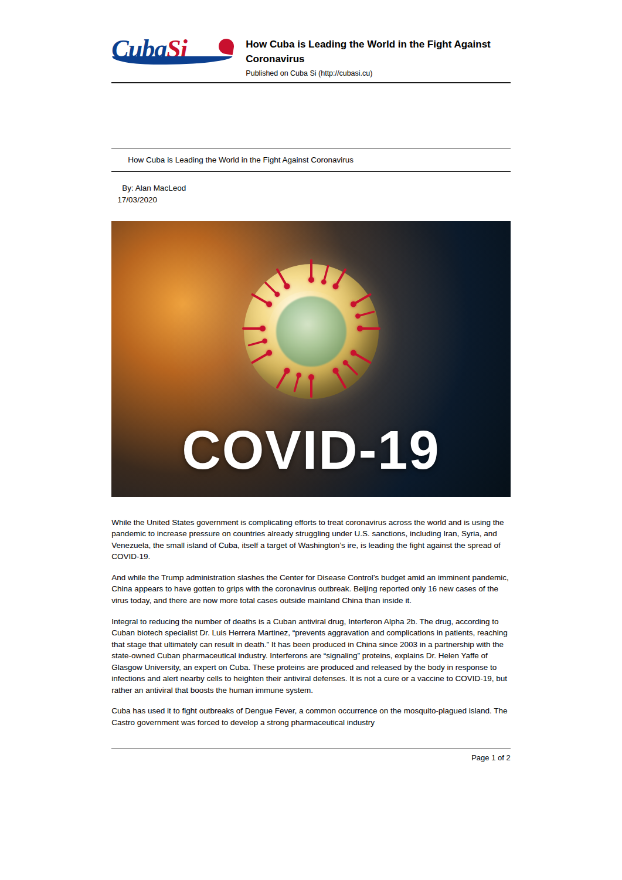CubaSi
How Cuba is Leading the World in the Fight Against Coronavirus
Published on Cuba Si (http://cubasi.cu)
How Cuba is Leading the World in the Fight Against Coronavirus
By: Alan MacLeod 17/03/2020
COVID-19
While the United States government is complicating efforts to treat coronavirus across the world and is using the pandemic to increase pressure on countries already struggling under U.S. sanctions, including Iran, Syria, and Venezuela, the small island of Cuba, itself a target of Washington’s ire, is leading the fight against the spread of COVID-19.
And while the Trump administration slashes the Center for Disease Control’s budget amid an imminent pandemic, China appears to have gotten to grips with the coronavirus outbreak. Beijing reported only 16 new cases of the virus today, and there are now more total cases outside mainland China than inside it.
Integral to reducing the number of deaths is a Cuban antiviral drug, Interferon Alpha 2b. The drug, according to Cuban biotech specialist Dr. Luis Herrera Martinez, “prevents aggravation and complications in patients, reaching that stage that ultimately can result in death.” It has been produced in China since 2003 in a partnership with the state-owned Cuban pharmaceutical industry. Interferons are “signaling” proteins, explains Dr. Helen Yaffe of Glasgow University, an expert on Cuba. These proteins are produced and released by the body in response to infections and alert nearby cells to heighten their antiviral defenses. It is not a cure or a vaccine to COVID-19, but rather an antiviral that boosts the human immune system.
Cuba has used it to fight outbreaks of Dengue Fever, a common occurrence on the mosquito-plagued island. The Castro government was forced to develop a strong pharmaceutical industry
Page 1 of 2